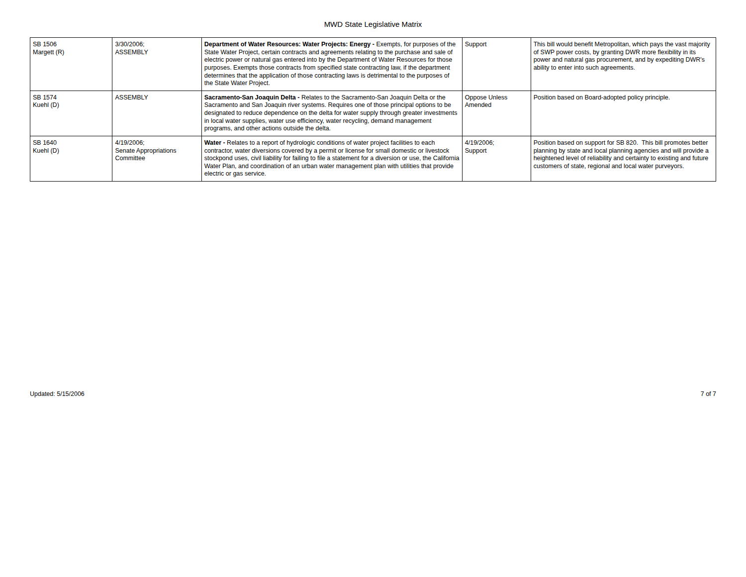MWD State Legislative Matrix
| SB 1506 Margett (R) | 3/30/2006; ASSEMBLY | Department of Water Resources: Water Projects: Energy - Exempts, for purposes of the State Water Project, certain contracts and agreements relating to the purchase and sale of electric power or natural gas entered into by the Department of Water Resources for those purposes. Exempts those contracts from specified state contracting law, if the department determines that the application of those contracting laws is detrimental to the purposes of the State Water Project. | Support | This bill would benefit Metropolitan, which pays the vast majority of SWP power costs, by granting DWR more flexibility in its power and natural gas procurement, and by expediting DWR's ability to enter into such agreements. |
| SB 1574 Kuehl (D) | ASSEMBLY | Sacramento-San Joaquin Delta - Relates to the Sacramento-San Joaquin Delta or the Sacramento and San Joaquin river systems. Requires one of those principal options to be designated to reduce dependence on the delta for water supply through greater investments in local water supplies, water use efficiency, water recycling, demand management programs, and other actions outside the delta. | Oppose Unless Amended | Position based on Board-adopted policy principle. |
| SB 1640 Kuehl (D) | 4/19/2006; Senate Appropriations Committee | Water - Relates to a report of hydrologic conditions of water project facilities to each contractor, water diversions covered by a permit or license for small domestic or livestock stockpond uses, civil liability for failing to file a statement for a diversion or use, the California Water Plan, and coordination of an urban water management plan with utilities that provide electric or gas service. | 4/19/2006; Support | Position based on support for SB 820. This bill promotes better planning by state and local planning agencies and will provide a heightened level of reliability and certainty to existing and future customers of state, regional and local water purveyors. |
Updated: 5/15/2006 7 of 7